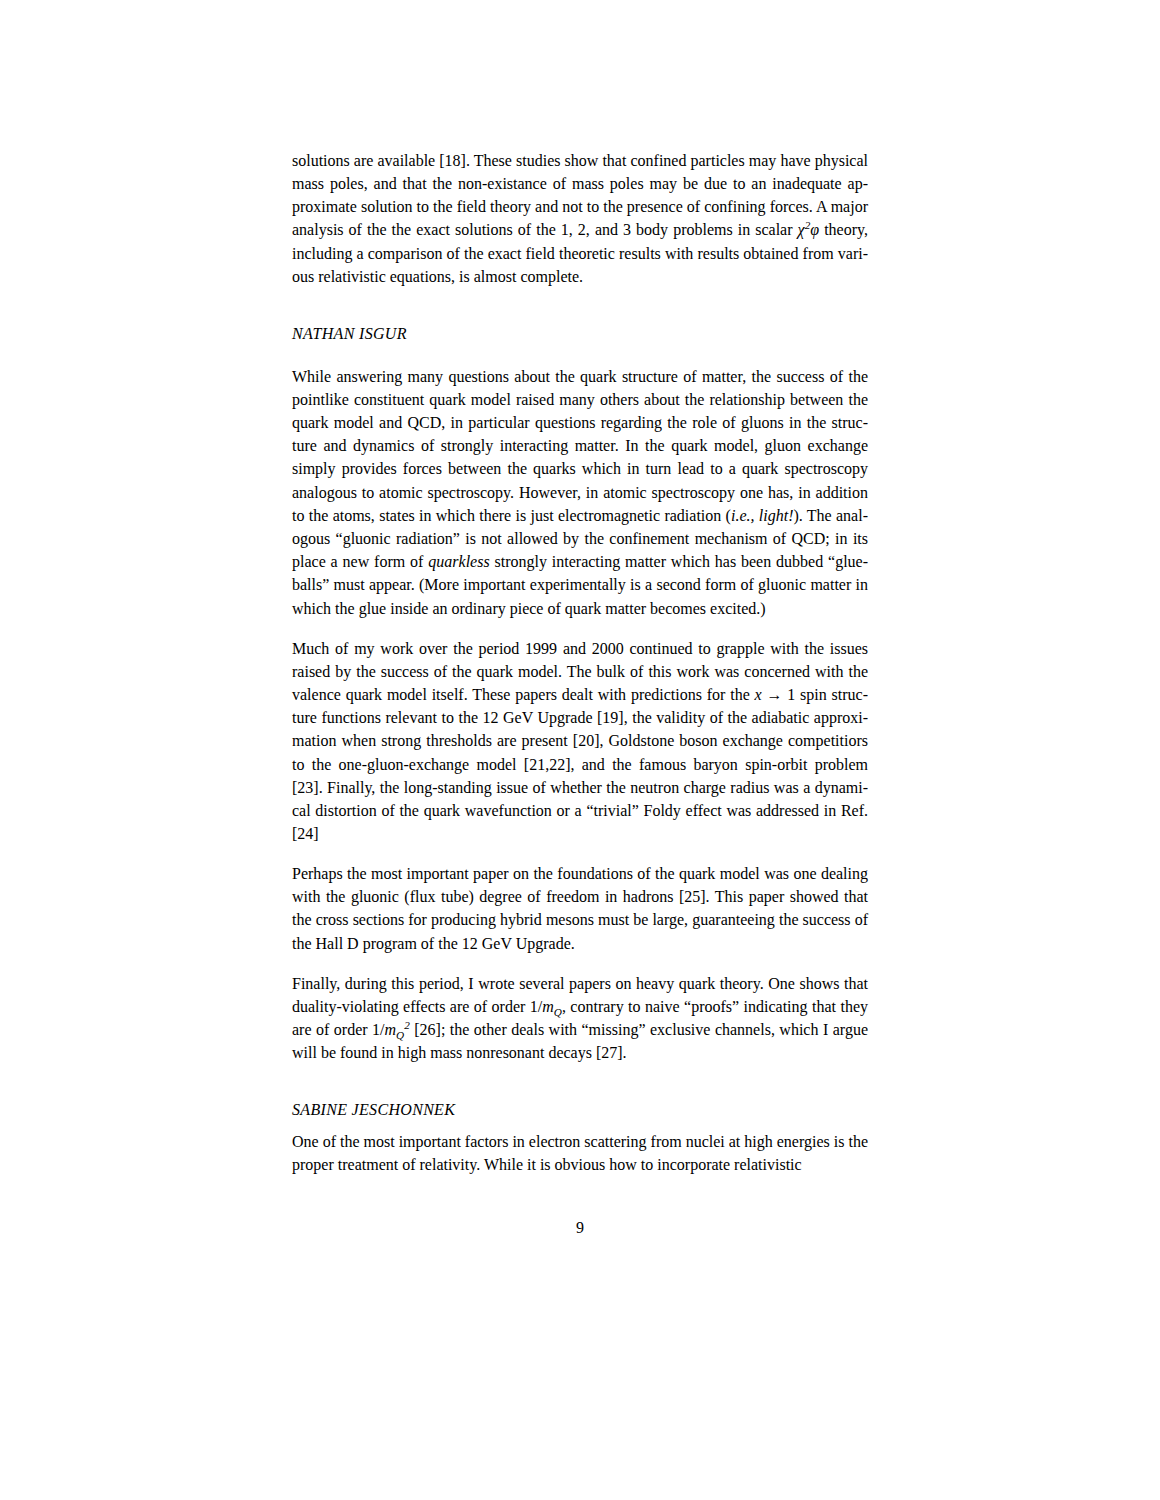solutions are available [18]. These studies show that confined particles may have physical mass poles, and that the non-existance of mass poles may be due to an inadequate approximate solution to the field theory and not to the presence of confining forces. A major analysis of the the exact solutions of the 1, 2, and 3 body problems in scalar χ2φ theory, including a comparison of the exact field theoretic results with results obtained from various relativistic equations, is almost complete.
NATHAN ISGUR
While answering many questions about the quark structure of matter, the success of the pointlike constituent quark model raised many others about the relationship between the quark model and QCD, in particular questions regarding the role of gluons in the structure and dynamics of strongly interacting matter. In the quark model, gluon exchange simply provides forces between the quarks which in turn lead to a quark spectroscopy analogous to atomic spectroscopy. However, in atomic spectroscopy one has, in addition to the atoms, states in which there is just electromagnetic radiation (i.e., light!). The analogous “gluonic radiation” is not allowed by the confinement mechanism of QCD; in its place a new form of quarkless strongly interacting matter which has been dubbed “glueballs” must appear. (More important experimentally is a second form of gluonic matter in which the glue inside an ordinary piece of quark matter becomes excited.)
Much of my work over the period 1999 and 2000 continued to grapple with the issues raised by the success of the quark model. The bulk of this work was concerned with the valence quark model itself. These papers dealt with predictions for the x → 1 spin structure functions relevant to the 12 GeV Upgrade [19], the validity of the adiabatic approximation when strong thresholds are present [20], Goldstone boson exchange competitiors to the one-gluon-exchange model [21,22], and the famous baryon spin-orbit problem [23]. Finally, the long-standing issue of whether the neutron charge radius was a dynamical distortion of the quark wavefunction or a “trivial” Foldy effect was addressed in Ref. [24]
Perhaps the most important paper on the foundations of the quark model was one dealing with the gluonic (flux tube) degree of freedom in hadrons [25]. This paper showed that the cross sections for producing hybrid mesons must be large, guaranteeing the success of the Hall D program of the 12 GeV Upgrade.
Finally, during this period, I wrote several papers on heavy quark theory. One shows that duality-violating effects are of order 1/mQ, contrary to naive “proofs” indicating that they are of order 1/mQ2 [26]; the other deals with “missing” exclusive channels, which I argue will be found in high mass nonresonant decays [27].
SABINE JESCHONNEK
One of the most important factors in electron scattering from nuclei at high energies is the proper treatment of relativity. While it is obvious how to incorporate relativistic
9